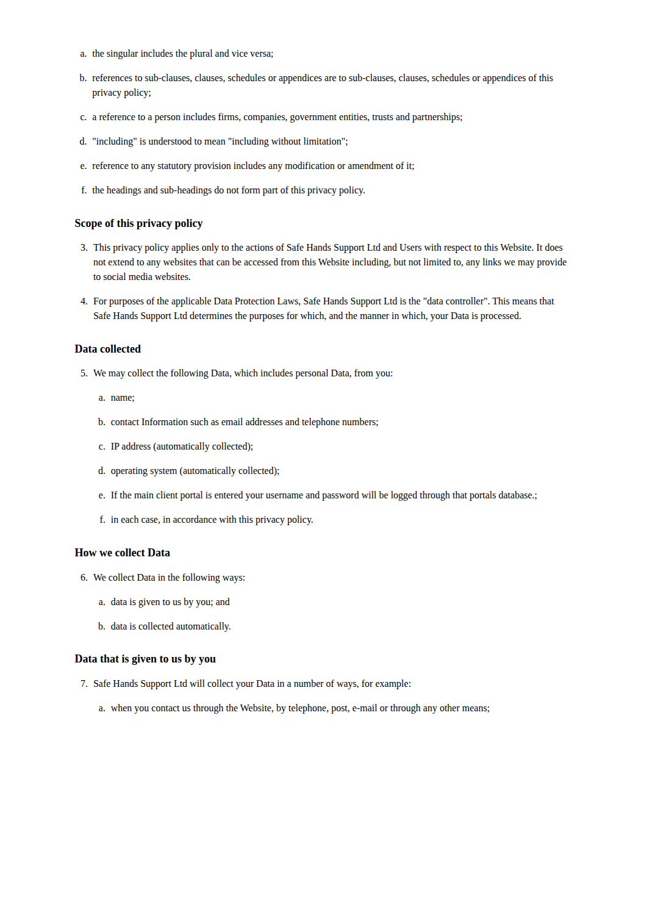the singular includes the plural and vice versa;
references to sub-clauses, clauses, schedules or appendices are to sub-clauses, clauses, schedules or appendices of this privacy policy;
a reference to a person includes firms, companies, government entities, trusts and partnerships;
"including" is understood to mean "including without limitation";
reference to any statutory provision includes any modification or amendment of it;
the headings and sub-headings do not form part of this privacy policy.
Scope of this privacy policy
This privacy policy applies only to the actions of Safe Hands Support Ltd and Users with respect to this Website. It does not extend to any websites that can be accessed from this Website including, but not limited to, any links we may provide to social media websites.
For purposes of the applicable Data Protection Laws, Safe Hands Support Ltd is the "data controller". This means that Safe Hands Support Ltd determines the purposes for which, and the manner in which, your Data is processed.
Data collected
We may collect the following Data, which includes personal Data, from you:
name;
contact Information such as email addresses and telephone numbers;
IP address (automatically collected);
operating system (automatically collected);
If the main client portal is entered your username and password will be logged through that portals database.;
in each case, in accordance with this privacy policy.
How we collect Data
We collect Data in the following ways:
data is given to us by you; and
data is collected automatically.
Data that is given to us by you
Safe Hands Support Ltd will collect your Data in a number of ways, for example:
when you contact us through the Website, by telephone, post, e-mail or through any other means;